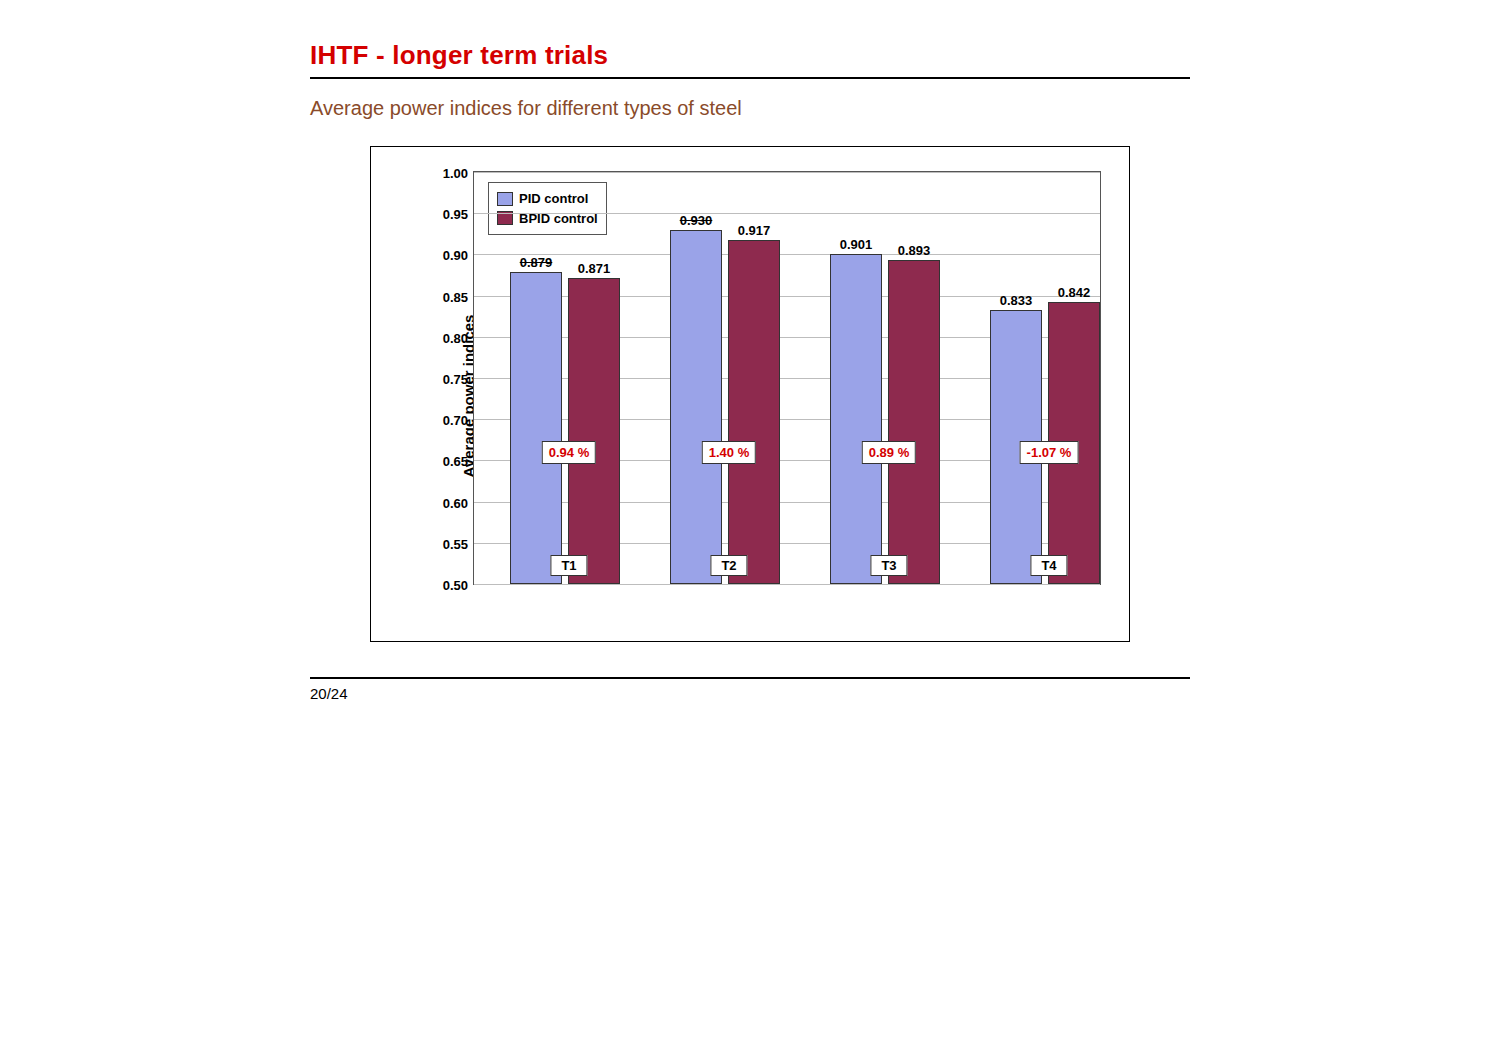IHTF - longer term trials
Average power indices for different types of steel
Average power indices
PID control
BPID control
1.00
0.95
0.90
0.85
0.80
0.75
0.70
0.65
0.60
0.55
0.50
0.879
0.871
0.94 %
T1
0.930
0.917
1.40 %
T2
0.901
0.893
0.89 %
T3
0.833
0.842
-1.07 %
T4
20/24